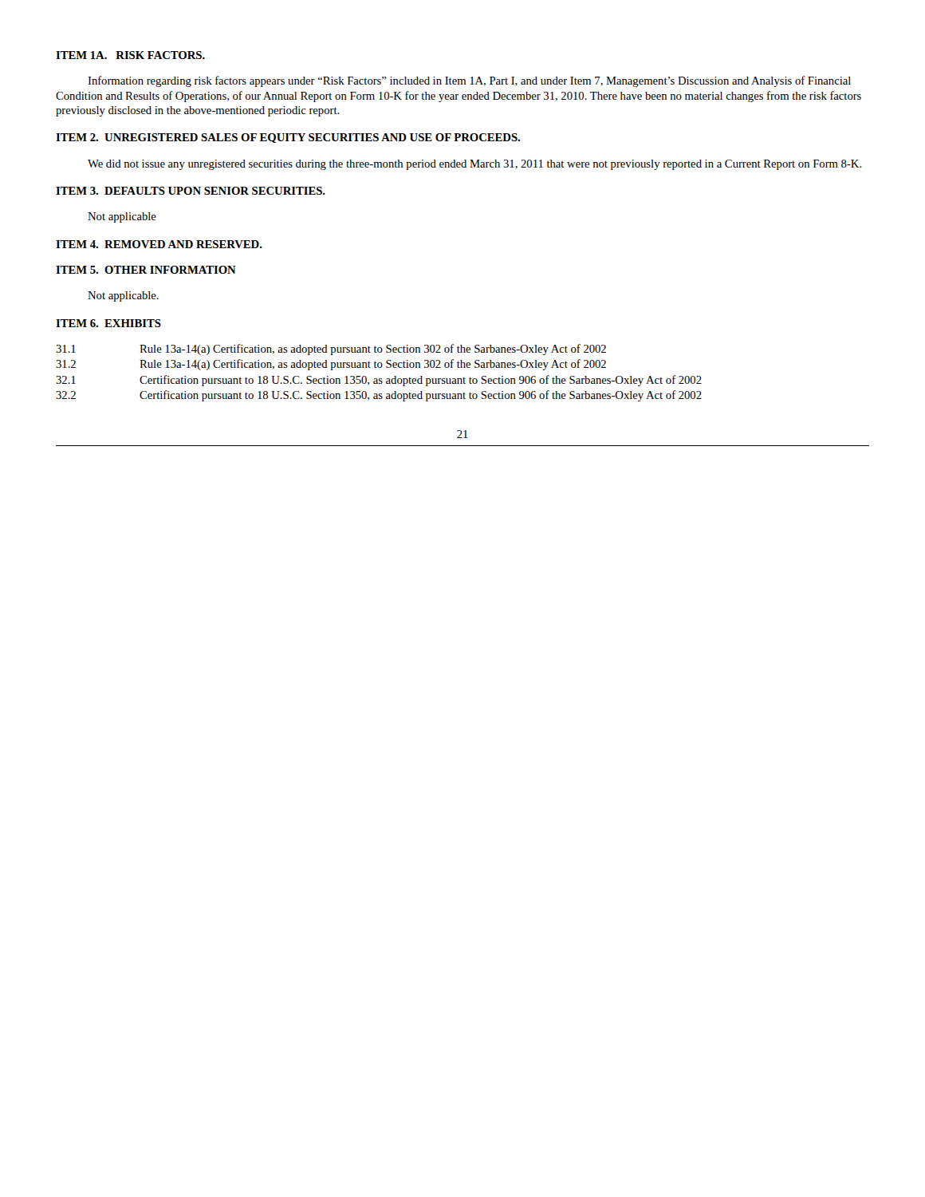ITEM 1A. RISK FACTORS.
Information regarding risk factors appears under “Risk Factors” included in Item 1A, Part I, and under Item 7, Management’s Discussion and Analysis of Financial Condition and Results of Operations, of our Annual Report on Form 10-K for the year ended December 31, 2010. There have been no material changes from the risk factors previously disclosed in the above-mentioned periodic report.
ITEM 2. UNREGISTERED SALES OF EQUITY SECURITIES AND USE OF PROCEEDS.
We did not issue any unregistered securities during the three-month period ended March 31, 2011 that were not previously reported in a Current Report on Form 8-K.
ITEM 3. DEFAULTS UPON SENIOR SECURITIES.
Not applicable
ITEM 4. REMOVED AND RESERVED.
ITEM 5. OTHER INFORMATION
Not applicable.
ITEM 6. EXHIBITS
| 31.1 | Rule 13a-14(a) Certification, as adopted pursuant to Section 302 of the Sarbanes-Oxley Act of 2002 |
| 31.2 | Rule 13a-14(a) Certification, as adopted pursuant to Section 302 of the Sarbanes-Oxley Act of 2002 |
| 32.1 | Certification pursuant to 18 U.S.C. Section 1350, as adopted pursuant to Section 906 of the Sarbanes-Oxley Act of 2002 |
| 32.2 | Certification pursuant to 18 U.S.C. Section 1350, as adopted pursuant to Section 906 of the Sarbanes-Oxley Act of 2002 |
21